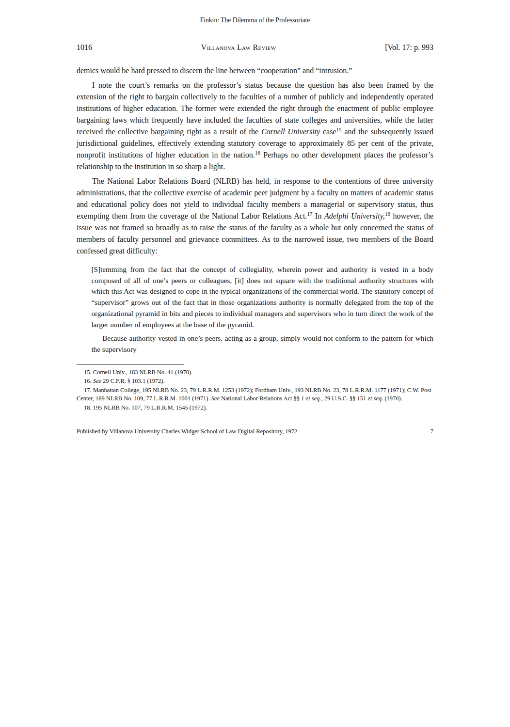Finkin: The Dilemma of the Professoriate
1016 Villanova Law Review [Vol. 17: p. 993
demics would be hard pressed to discern the line between “cooperation” and “intrusion.”
I note the court’s remarks on the professor’s status because the question has also been framed by the extension of the right to bargain collectively to the faculties of a number of publicly and independently operated institutions of higher education. The former were extended the right through the enactment of public employee bargaining laws which frequently have included the faculties of state colleges and universities, while the latter received the collective bargaining right as a result of the Cornell University case15 and the subsequently issued jurisdictional guidelines, effectively extending statutory coverage to approximately 85 per cent of the private, nonprofit institutions of higher education in the nation.16 Perhaps no other development places the professor’s relationship to the institution in so sharp a light.
The National Labor Relations Board (NLRB) has held, in response to the contentions of three university administrations, that the collective exercise of academic peer judgment by a faculty on matters of academic status and educational policy does not yield to individual faculty members a managerial or supervisory status, thus exempting them from the coverage of the National Labor Relations Act.17 In Adelphi University,18 however, the issue was not framed so broadly as to raise the status of the faculty as a whole but only concerned the status of members of faculty personnel and grievance committees. As to the narrowed issue, two members of the Board confessed great difficulty:
[S]temming from the fact that the concept of collegiality, wherein power and authority is vested in a body composed of all of one’s peers or colleagues, [it] does not square with the traditional authority structures with which this Act was designed to cope in the typical organizations of the commercial world. The statutory concept of “supervisor” grows out of the fact that in those organizations authority is normally delegated from the top of the organizational pyramid in bits and pieces to individual managers and supervisors who in turn direct the work of the larger number of employees at the base of the pyramid.
Because authority vested in one’s peers, acting as a group, simply would not conform to the pattern for which the supervisory
15. Cornell Univ., 183 NLRB No. 41 (1970).
16. See 29 C.F.R. § 103.1 (1972).
17. Manhattan College, 195 NLRB No. 23, 79 L.R.R.M. 1253 (1972); Fordham Univ., 193 NLRB No. 23, 78 L.R.R.M. 1177 (1971); C.W. Post Center, 189 NLRB No. 109, 77 L.R.R.M. 1001 (1971). See National Labor Relations Act §§ 1 et seq., 29 U.S.C. §§ 151 et seq. (1970).
18. 195 NLRB No. 107, 79 L.R.R.M. 1545 (1972).
Published by Villanova University Charles Widger School of Law Digital Repository, 1972 7